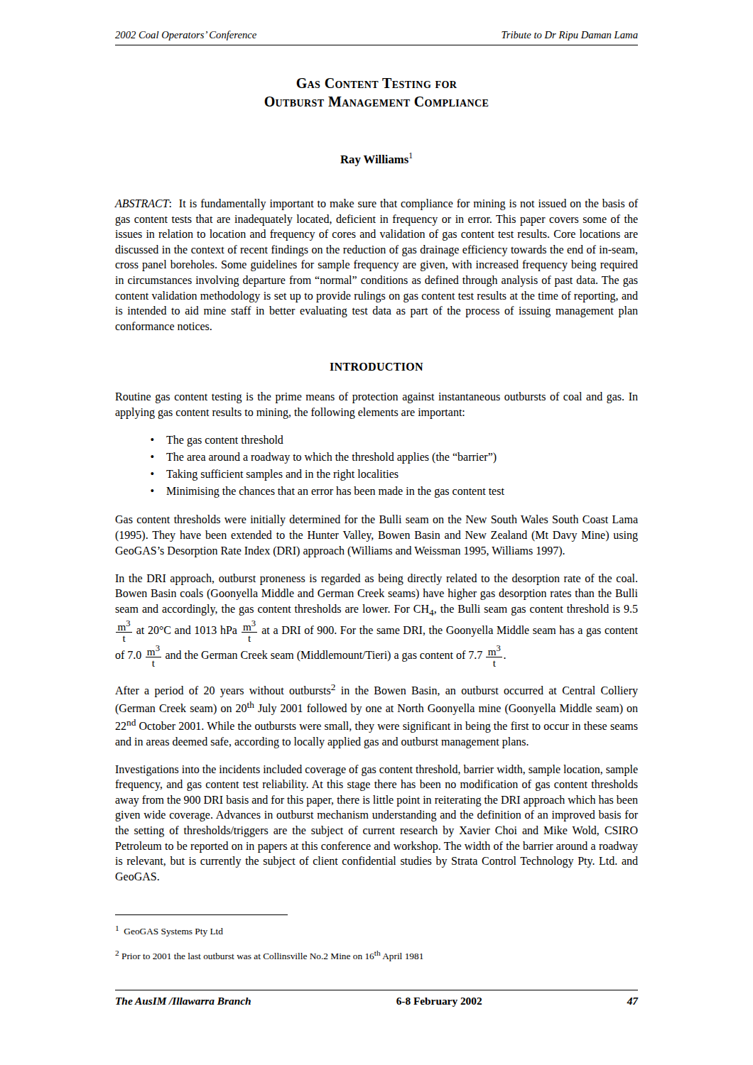2002 Coal Operators’ Conference Tribute to Dr Ripu Daman Lama
Gas Content Testing for
Outburst Management Compliance
Ray Williams1
ABSTRACT: It is fundamentally important to make sure that compliance for mining is not issued on the basis of gas content tests that are inadequately located, deficient in frequency or in error. This paper covers some of the issues in relation to location and frequency of cores and validation of gas content test results. Core locations are discussed in the context of recent findings on the reduction of gas drainage efficiency towards the end of in-seam, cross panel boreholes. Some guidelines for sample frequency are given, with increased frequency being required in circumstances involving departure from “normal” conditions as defined through analysis of past data. The gas content validation methodology is set up to provide rulings on gas content test results at the time of reporting, and is intended to aid mine staff in better evaluating test data as part of the process of issuing management plan conformance notices.
INTRODUCTION
Routine gas content testing is the prime means of protection against instantaneous outbursts of coal and gas. In applying gas content results to mining, the following elements are important:
The gas content threshold
The area around a roadway to which the threshold applies (the “barrier”)
Taking sufficient samples and in the right localities
Minimising the chances that an error has been made in the gas content test
Gas content thresholds were initially determined for the Bulli seam on the New South Wales South Coast Lama (1995). They have been extended to the Hunter Valley, Bowen Basin and New Zealand (Mt Davy Mine) using GeoGAS’s Desorption Rate Index (DRI) approach (Williams and Weissman 1995, Williams 1997).
In the DRI approach, outburst proneness is regarded as being directly related to the desorption rate of the coal. Bowen Basin coals (Goonyella Middle and German Creek seams) have higher gas desorption rates than the Bulli seam and accordingly, the gas content thresholds are lower. For CH4, the Bulli seam gas content threshold is 9.5 m3 t at 20°C and 1013 hPa m3 t at a DRI of 900. For the same DRI, the Goonyella Middle seam has a gas content of 7.0 m3 t and the German Creek seam (Middlemount/Tieri) a gas content of 7.7 m3 t.
After a period of 20 years without outbursts2 in the Bowen Basin, an outburst occurred at Central Colliery (German Creek seam) on 20th July 2001 followed by one at North Goonyella mine (Goonyella Middle seam) on 22nd October 2001. While the outbursts were small, they were significant in being the first to occur in these seams and in areas deemed safe, according to locally applied gas and outburst management plans.
Investigations into the incidents included coverage of gas content threshold, barrier width, sample location, sample frequency, and gas content test reliability. At this stage there has been no modification of gas content thresholds away from the 900 DRI basis and for this paper, there is little point in reiterating the DRI approach which has been given wide coverage. Advances in outburst mechanism understanding and the definition of an improved basis for the setting of thresholds/triggers are the subject of current research by Xavier Choi and Mike Wold, CSIRO Petroleum to be reported on in papers at this conference and workshop. The width of the barrier around a roadway is relevant, but is currently the subject of client confidential studies by Strata Control Technology Pty. Ltd. and GeoGAS.
1 GeoGAS Systems Pty Ltd
2 Prior to 2001 the last outburst was at Collinsville No.2 Mine on 16th April 1981
The AusIM /Illawarra Branch 6-8 February 2002 47